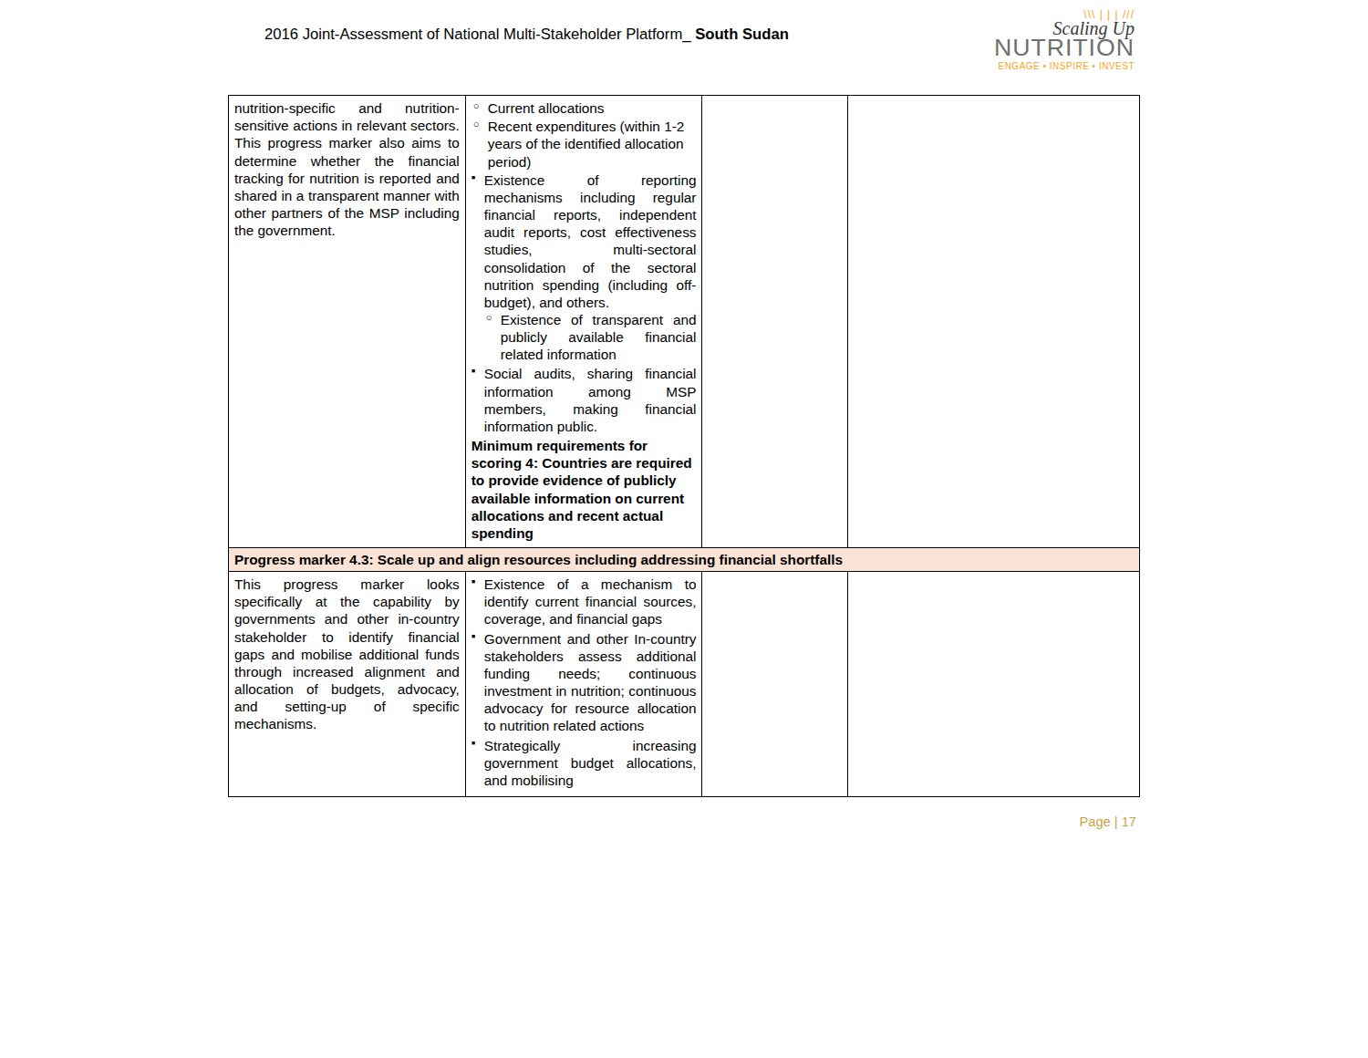2016 Joint-Assessment of National Multi-Stakeholder Platform_ South Sudan
\\\ | | | ///
Scaling Up
NUTRITION
ENGAGE • INSPIRE • INVEST
| nutrition-specific and nutrition-sensitive actions in relevant sectors. This progress marker also aims to determine whether the financial tracking for nutrition is reported and shared in a transparent manner with other partners of the MSP including the government. | Current allocations Recent expenditures (within 1-2 years of the identified allocation period) Existence of reporting mechanisms including regular financial reports, independent audit reports, cost effectiveness studies, multi-sectoral consolidation of the sectoral nutrition spending (including off-budget), and others. Existence of transparent and publicly available financial related information Social audits, sharing financial information among MSP members, making financial information public. Minimum requirements for scoring 4: Countries are required to provide evidence of publicly available information on current allocations and recent actual spending | | |
| Progress marker 4.3: Scale up and align resources including addressing financial shortfalls |
| This progress marker looks specifically at the capability by governments and other in-country stakeholder to identify financial gaps and mobilise additional funds through increased alignment and allocation of budgets, advocacy, and setting-up of specific mechanisms. | Existence of a mechanism to identify current financial sources, coverage, and financial gaps Government and other In-country stakeholders assess additional funding needs; continuous investment in nutrition; continuous advocacy for resource allocation to nutrition related actions Strategically increasing government budget allocations, and mobilising | | |
Page | 17